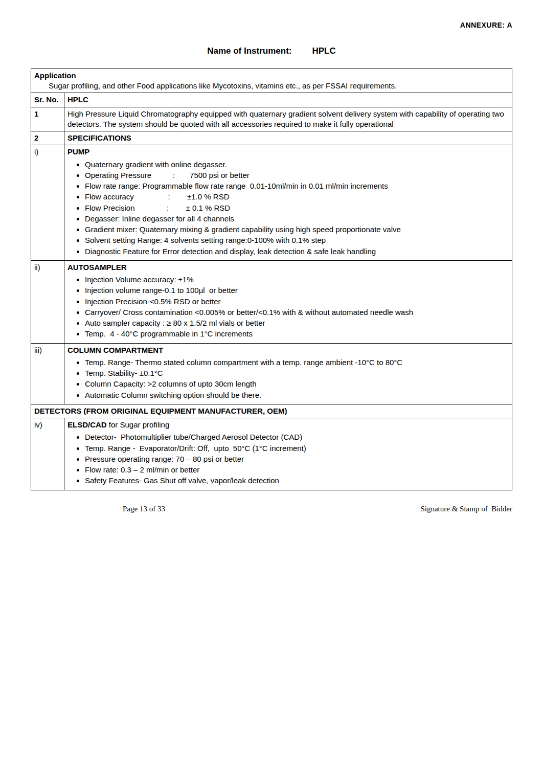ANNEXURE: A
Name of Instrument: HPLC
| Application Sugar profiling, and other Food applications like Mycotoxins, vitamins etc., as per FSSAI requirements. |
| Sr. No. | HPLC |
| 1 | High Pressure Liquid Chromatography equipped with quaternary gradient solvent delivery system with capability of operating two detectors. The system should be quoted with all accessories required to make it fully operational |
| 2 | SPECIFICATIONS |
| i) | PUMP Quaternary gradient with online degasser. Operating Pressure : 7500 psi or better Flow rate range: Programmable flow rate range 0.01-10ml/min in 0.01 ml/min increments Flow accuracy : ±1.0 % RSD Flow Precision : ± 0.1 % RSD Degasser: Inline degasser for all 4 channels Gradient mixer: Quaternary mixing & gradient capability using high speed proportionate valve Solvent setting Range: 4 solvents setting range:0-100% with 0.1% step Diagnostic Feature for Error detection and display, leak detection & safe leak handling |
| ii) | AUTOSAMPLER Injection Volume accuracy: ±1% Injection volume range-0.1 to 100µl or better Injection Precision-<0.5% RSD or better Carryover/ Cross contamination <0.005% or better/<0.1% with & without automated needle wash Auto sampler capacity : ≥ 80 x 1.5/2 ml vials or better Temp. 4 - 40°C programmable in 1°C increments |
| iii) | COLUMN COMPARTMENT Temp. Range- Thermo stated column compartment with a temp. range ambient -10°C to 80°C Temp. Stability- ±0.1°C Column Capacity: >2 columns of upto 30cm length Automatic Column switching option should be there. |
| DETECTORS (FROM ORIGINAL EQUIPMENT MANUFACTURER, OEM) |
| iv) | ELSD/CAD for Sugar profiling Detector- Photomultiplier tube/Charged Aerosol Detector (CAD) Temp. Range - Evaporator/Drift: Off, upto 50°C (1°C increment) Pressure operating range: 70 – 80 psi or better Flow rate: 0.3 – 2 ml/min or better Safety Features- Gas Shut off valve, vapor/leak detection |
Page 13 of 33 Signature & Stamp of Bidder